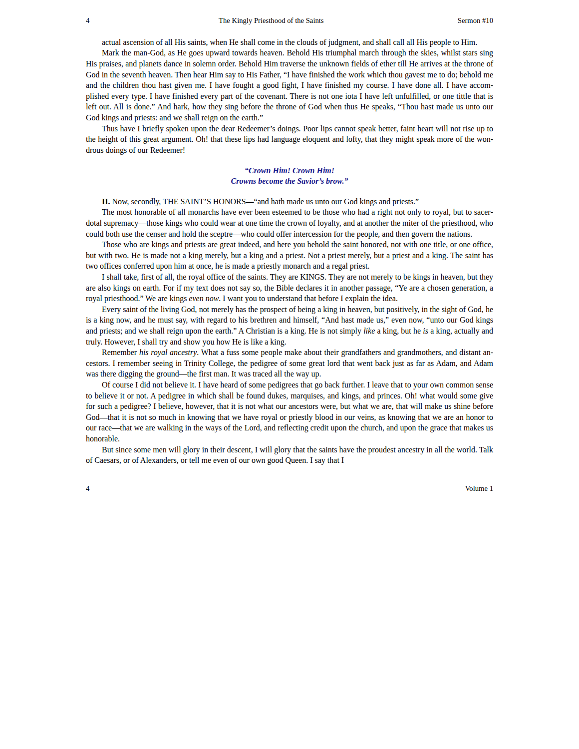4
The Kingly Priesthood of the Saints
Sermon #10
actual ascension of all His saints, when He shall come in the clouds of judgment, and shall call all His people to Him.
Mark the man-God, as He goes upward towards heaven. Behold His triumphal march through the skies, whilst stars sing His praises, and planets dance in solemn order. Behold Him traverse the unknown fields of ether till He arrives at the throne of God in the seventh heaven. Then hear Him say to His Father, “I have finished the work which thou gavest me to do; behold me and the children thou hast given me. I have fought a good fight, I have finished my course. I have done all. I have accomplished every type. I have finished every part of the covenant. There is not one iota I have left unfulfilled, or one tittle that is left out. All is done.” And hark, how they sing before the throne of God when thus He speaks, “Thou hast made us unto our God kings and priests: and we shall reign on the earth.”
Thus have I briefly spoken upon the dear Redeemer’s doings. Poor lips cannot speak better, faint heart will not rise up to the height of this great argument. Oh! that these lips had language eloquent and lofty, that they might speak more of the wondrous doings of our Redeemer!
“Crown Him! Crown Him! Crowns become the Savior’s brow.”
II. Now, secondly, THE SAINT’S HONORS—“and hath made us unto our God kings and priests.”
The most honorable of all monarchs have ever been esteemed to be those who had a right not only to royal, but to sacerdotal supremacy—those kings who could wear at one time the crown of loyalty, and at another the miter of the priesthood, who could both use the censer and hold the sceptre—who could offer intercession for the people, and then govern the nations.
Those who are kings and priests are great indeed, and here you behold the saint honored, not with one title, or one office, but with two. He is made not a king merely, but a king and a priest. Not a priest merely, but a priest and a king. The saint has two offices conferred upon him at once, he is made a priestly monarch and a regal priest.
I shall take, first of all, the royal office of the saints. They are KINGS. They are not merely to be kings in heaven, but they are also kings on earth. For if my text does not say so, the Bible declares it in another passage, “Ye are a chosen generation, a royal priesthood.” We are kings even now. I want you to understand that before I explain the idea.
Every saint of the living God, not merely has the prospect of being a king in heaven, but positively, in the sight of God, he is a king now, and he must say, with regard to his brethren and himself, “And hast made us,” even now, “unto our God kings and priests; and we shall reign upon the earth.” A Christian is a king. He is not simply like a king, but he is a king, actually and truly. However, I shall try and show you how He is like a king.
Remember his royal ancestry. What a fuss some people make about their grandfathers and grandmothers, and distant ancestors. I remember seeing in Trinity College, the pedigree of some great lord that went back just as far as Adam, and Adam was there digging the ground—the first man. It was traced all the way up.
Of course I did not believe it. I have heard of some pedigrees that go back further. I leave that to your own common sense to believe it or not. A pedigree in which shall be found dukes, marquises, and kings, and princes. Oh! what would some give for such a pedigree? I believe, however, that it is not what our ancestors were, but what we are, that will make us shine before God—that it is not so much in knowing that we have royal or priestly blood in our veins, as knowing that we are an honor to our race—that we are walking in the ways of the Lord, and reflecting credit upon the church, and upon the grace that makes us honorable.
But since some men will glory in their descent, I will glory that the saints have the proudest ancestry in all the world. Talk of Caesars, or of Alexanders, or tell me even of our own good Queen. I say that I
4
Volume 1